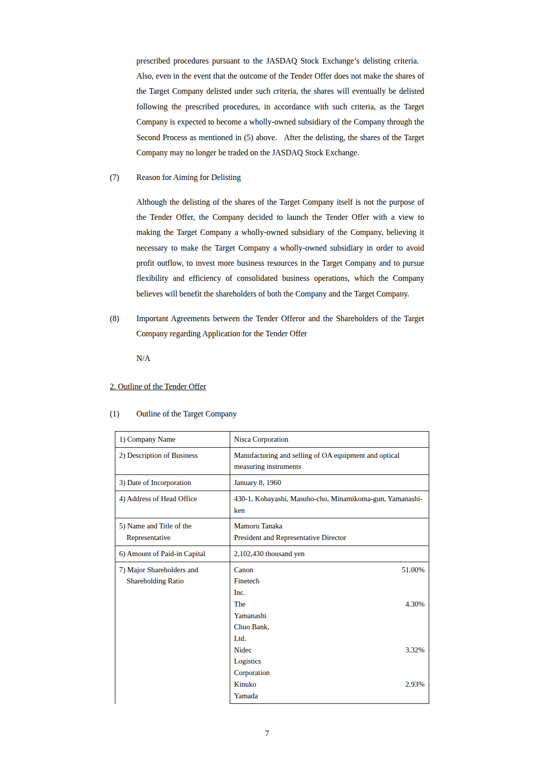prescribed procedures pursuant to the JASDAQ Stock Exchange’s delisting criteria. Also, even in the event that the outcome of the Tender Offer does not make the shares of the Target Company delisted under such criteria, the shares will eventually be delisted following the prescribed procedures, in accordance with such criteria, as the Target Company is expected to become a wholly-owned subsidiary of the Company through the Second Process as mentioned in (5) above. After the delisting, the shares of the Target Company may no longer be traded on the JASDAQ Stock Exchange.
(7)
Reason for Aiming for Delisting
Although the delisting of the shares of the Target Company itself is not the purpose of the Tender Offer, the Company decided to launch the Tender Offer with a view to making the Target Company a wholly-owned subsidiary of the Company, believing it necessary to make the Target Company a wholly-owned subsidiary in order to avoid profit outflow, to invest more business resources in the Target Company and to pursue flexibility and efficiency of consolidated business operations, which the Company believes will benefit the shareholders of both the Company and the Target Company.
(8)
Important Agreements between the Tender Offeror and the Shareholders of the Target Company regarding Application for the Tender Offer
N/A
2. Outline of the Tender Offer
(1)
Outline of the Target Company
| 1) Company Name | Nisca Corporation |
| 2) Description of Business | Manufacturing and selling of OA equipment and optical measuring instruments |
| 3) Date of Incorporation | January 8, 1960 |
| 4) Address of Head Office | 430-1, Kobayashi, Masuho-cho, Minamikoma-gun, Yamanashi-ken |
| 5) Name and Title of the Representative | Mamoru Tanaka President and Representative Director |
| 6) Amount of Paid-in Capital | 2,102,430 thousand yen |
| 7) Major Shareholders and Shareholding Ratio | Canon Finetech Inc. 51.00% The Yamanashi Chuo Bank, Ltd. 4.30% Nidec Logistics Corporation 3.32% Kinuko Yamada 2.93% |
7